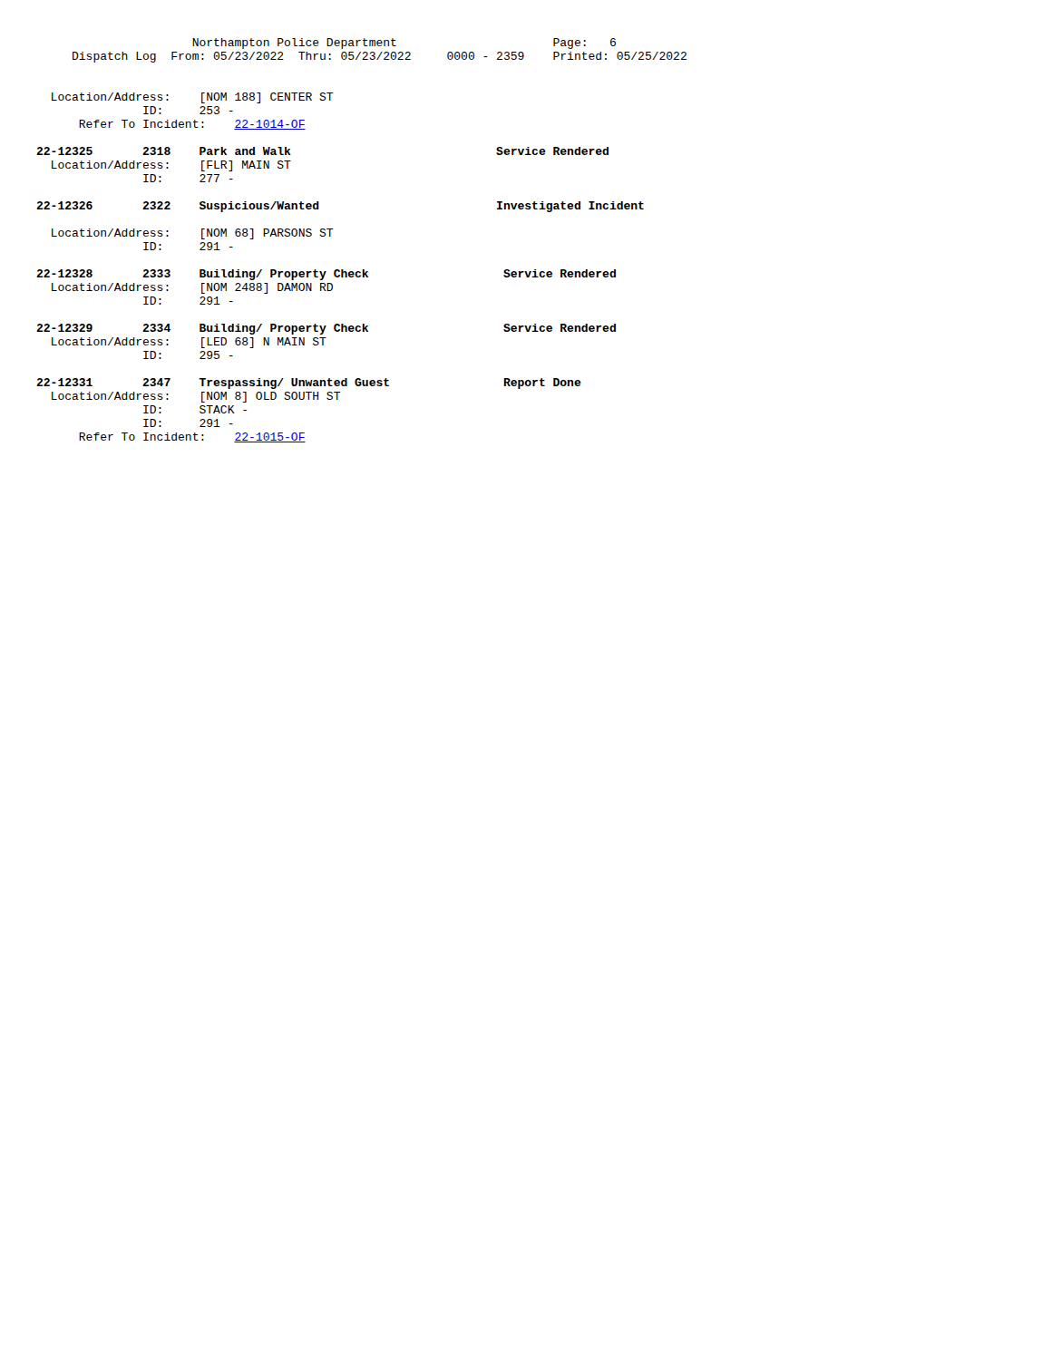Northampton Police Department                      Page:   6
     Dispatch Log  From: 05/23/2022  Thru: 05/23/2022     0000 - 2359    Printed: 05/25/2022


  Location/Address:    [NOM 188] CENTER ST
               ID:     253 -
      Refer To Incident:    22-1014-OF

22-12325       2318    Park and Walk                             Service Rendered
  Location/Address:    [FLR] MAIN ST
               ID:     277 -

22-12326       2322    Suspicious/Wanted                         Investigated Incident

  Location/Address:    [NOM 68] PARSONS ST
               ID:     291 -

22-12328       2333    Building/ Property Check                   Service Rendered
  Location/Address:    [NOM 2488] DAMON RD
               ID:     291 -

22-12329       2334    Building/ Property Check                   Service Rendered
  Location/Address:    [LED 68] N MAIN ST
               ID:     295 -

22-12331       2347    Trespassing/ Unwanted Guest                Report Done
  Location/Address:    [NOM 8] OLD SOUTH ST
               ID:     STACK -
               ID:     291 -
      Refer To Incident:    22-1015-OF